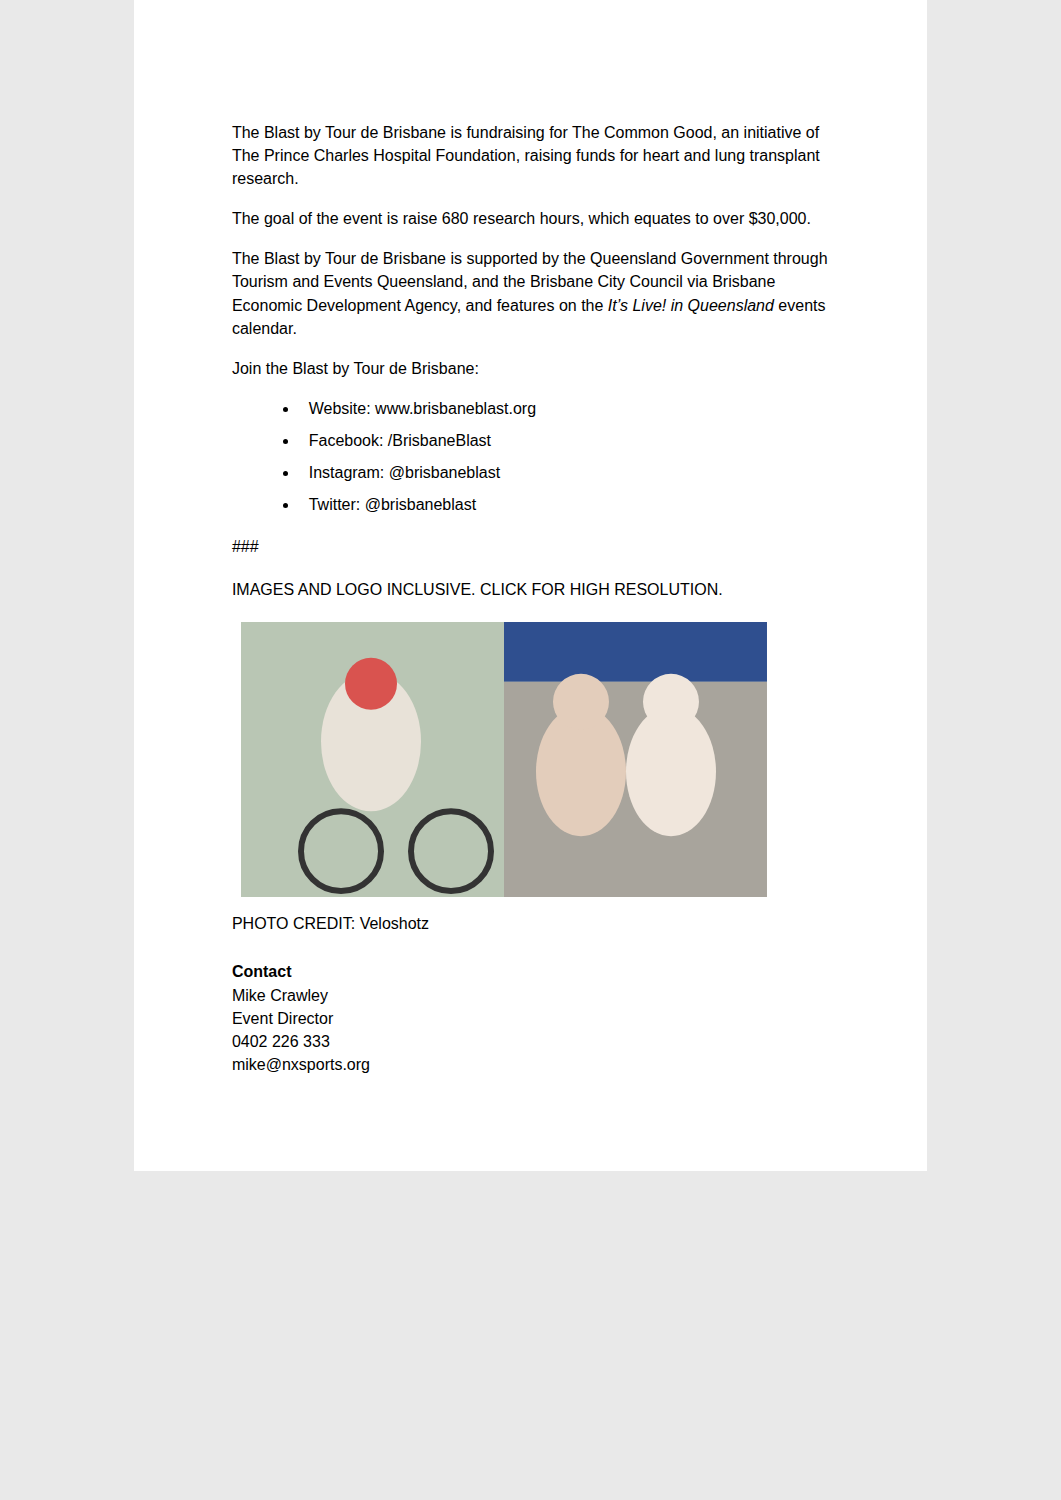The Blast by Tour de Brisbane is fundraising for The Common Good, an initiative of The Prince Charles Hospital Foundation, raising funds for heart and lung transplant research.
The goal of the event is raise 680 research hours, which equates to over $30,000.
The Blast by Tour de Brisbane is supported by the Queensland Government through Tourism and Events Queensland, and the Brisbane City Council via Brisbane Economic Development Agency, and features on the It’s Live! in Queensland events calendar.
Join the Blast by Tour de Brisbane:
Website: www.brisbaneblast.org
Facebook: /BrisbaneBlast
Instagram: @brisbaneblast
Twitter: @brisbaneblast
###
IMAGES AND LOGO INCLUSIVE. CLICK FOR HIGH RESOLUTION.
PHOTO CREDIT: Veloshotz
Contact
Mike Crawley
Event Director
0402 226 333
mike@nxsports.org